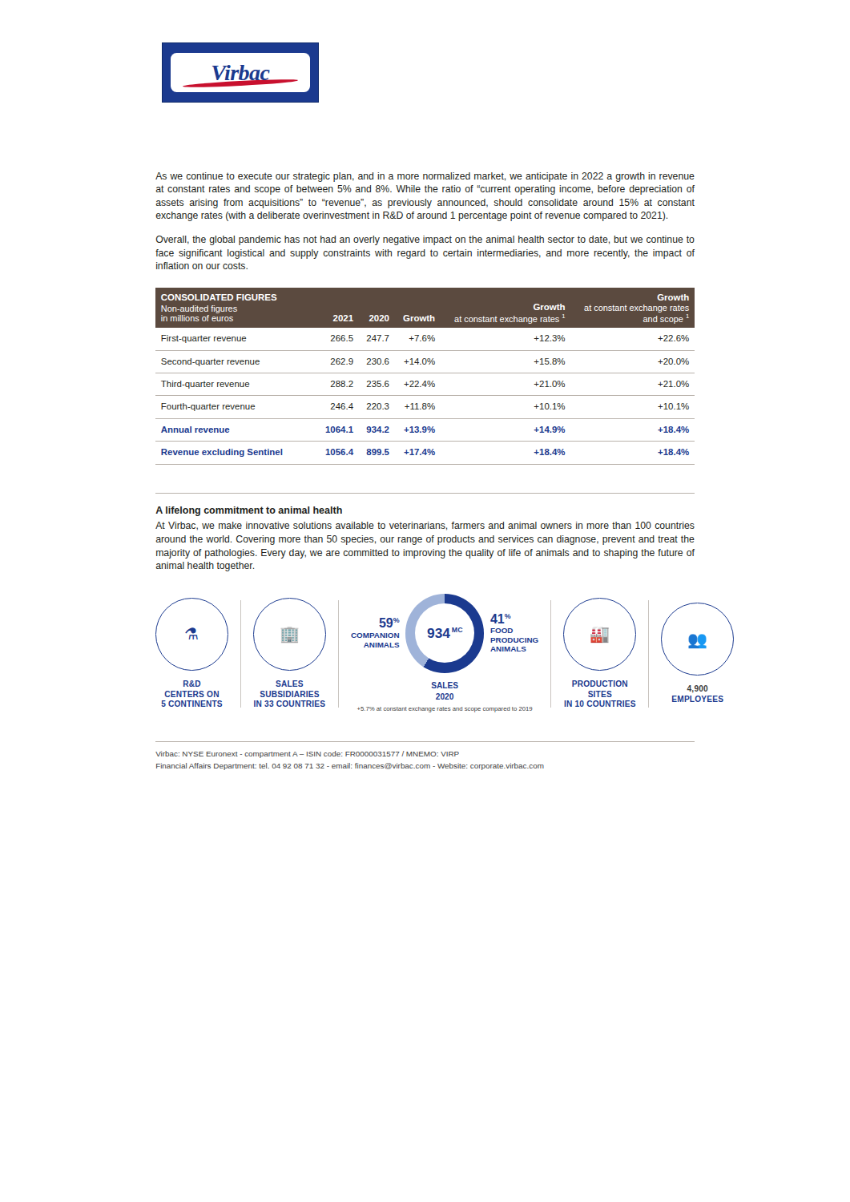Virbac
As we continue to execute our strategic plan, and in a more normalized market, we anticipate in 2022 a growth in revenue at constant rates and scope of between 5% and 8%. While the ratio of “current operating income, before depreciation of assets arising from acquisitions” to “revenue”, as previously announced, should consolidate around 15% at constant exchange rates (with a deliberate overinvestment in R&D of around 1 percentage point of revenue compared to 2021).
Overall, the global pandemic has not had an overly negative impact on the animal health sector to date, but we continue to face significant logistical and supply constraints with regard to certain intermediaries, and more recently, the impact of inflation on our costs.
| CONSOLIDATED FIGURES Non-audited figures in millions of euros | 2021 | 2020 | Growth | Growth at constant exchange rates 1 | Growth at constant exchange rates and scope 1 |
| --- | --- | --- | --- | --- | --- |
| First-quarter revenue | 266.5 | 247.7 | +7.6% | +12.3% | +22.6% |
| Second-quarter revenue | 262.9 | 230.6 | +14.0% | +15.8% | +20.0% |
| Third-quarter revenue | 288.2 | 235.6 | +22.4% | +21.0% | +21.0% |
| Fourth-quarter revenue | 246.4 | 220.3 | +11.8% | +10.1% | +10.1% |
| Annual revenue | 1064.1 | 934.2 | +13.9% | +14.9% | +18.4% |
| Revenue excluding Sentinel | 1056.4 | 899.5 | +17.4% | +18.4% | +18.4% |
A lifelong commitment to animal health
At Virbac, we make innovative solutions available to veterinarians, farmers and animal owners in more than 100 countries around the world. Covering more than 50 species, our range of products and services can diagnose, prevent and treat the majority of pathologies. Every day, we are committed to improving the quality of life of animals and to shaping the future of animal health together.
⚗
R&D
Centers on
5 continents
🏢
Sales
Subsidiaries
in 33 countries
59% Companion
animals
934MC
41% Food
producing
animals
Sales
2020
+5.7% at constant exchange rates and scope compared to 2019
🏭
Production
sites
in 10 countries
👥
4,900
Employees
Virbac: NYSE Euronext - compartment A – ISIN code: FR0000031577 / MNEMO: VIRP
Financial Affairs Department: tel. 04 92 08 71 32 - email: finances@virbac.com - Website: corporate.virbac.com